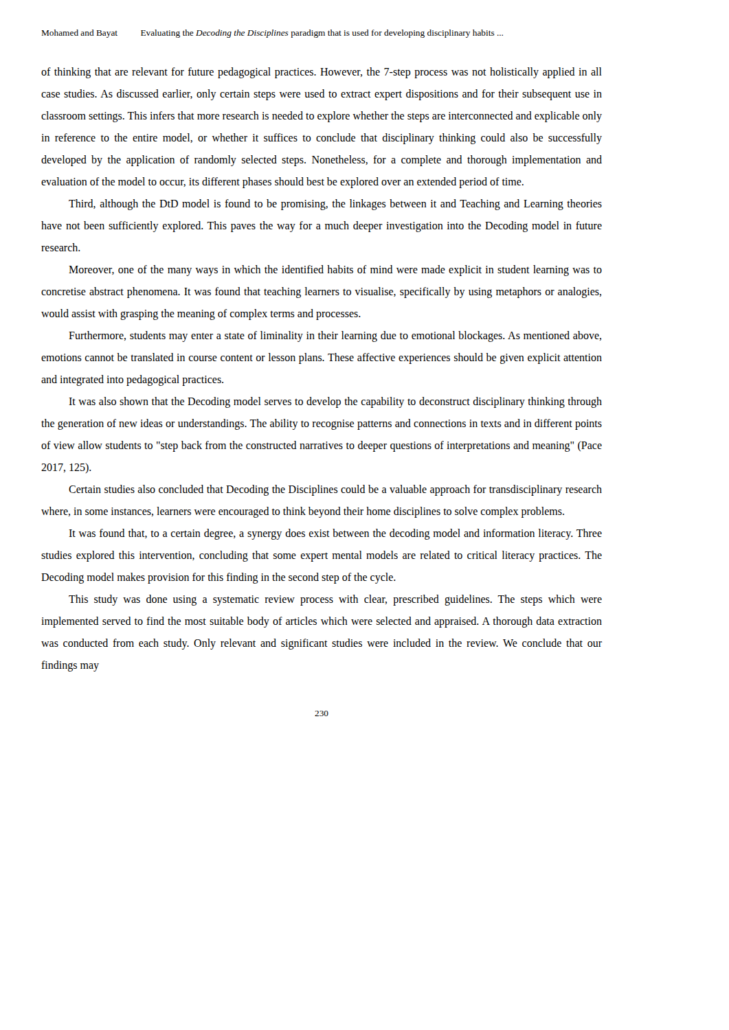Mohamed and Bayat Evaluating the Decoding the Disciplines paradigm that is used for developing disciplinary habits ...
of thinking that are relevant for future pedagogical practices. However, the 7-step process was not holistically applied in all case studies. As discussed earlier, only certain steps were used to extract expert dispositions and for their subsequent use in classroom settings. This infers that more research is needed to explore whether the steps are interconnected and explicable only in reference to the entire model, or whether it suffices to conclude that disciplinary thinking could also be successfully developed by the application of randomly selected steps. Nonetheless, for a complete and thorough implementation and evaluation of the model to occur, its different phases should best be explored over an extended period of time.
Third, although the DtD model is found to be promising, the linkages between it and Teaching and Learning theories have not been sufficiently explored. This paves the way for a much deeper investigation into the Decoding model in future research.
Moreover, one of the many ways in which the identified habits of mind were made explicit in student learning was to concretise abstract phenomena. It was found that teaching learners to visualise, specifically by using metaphors or analogies, would assist with grasping the meaning of complex terms and processes.
Furthermore, students may enter a state of liminality in their learning due to emotional blockages. As mentioned above, emotions cannot be translated in course content or lesson plans. These affective experiences should be given explicit attention and integrated into pedagogical practices.
It was also shown that the Decoding model serves to develop the capability to deconstruct disciplinary thinking through the generation of new ideas or understandings. The ability to recognise patterns and connections in texts and in different points of view allow students to "step back from the constructed narratives to deeper questions of interpretations and meaning" (Pace 2017, 125).
Certain studies also concluded that Decoding the Disciplines could be a valuable approach for transdisciplinary research where, in some instances, learners were encouraged to think beyond their home disciplines to solve complex problems.
It was found that, to a certain degree, a synergy does exist between the decoding model and information literacy. Three studies explored this intervention, concluding that some expert mental models are related to critical literacy practices. The Decoding model makes provision for this finding in the second step of the cycle.
This study was done using a systematic review process with clear, prescribed guidelines. The steps which were implemented served to find the most suitable body of articles which were selected and appraised. A thorough data extraction was conducted from each study. Only relevant and significant studies were included in the review. We conclude that our findings may
230